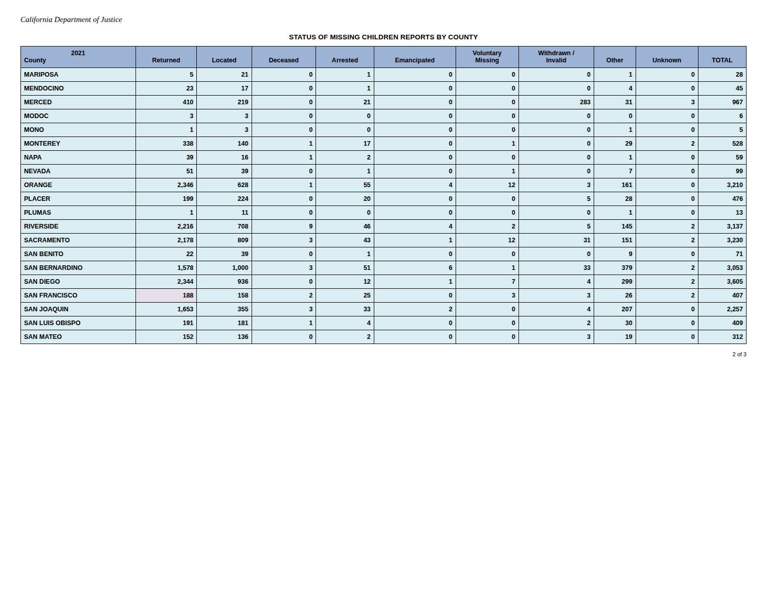California Department of Justice
STATUS OF MISSING CHILDREN REPORTS BY COUNTY
| 2021 County | Returned | Located | Deceased | Arrested | Emancipated | Voluntary Missing | Withdrawn / Invalid | Other | Unknown | TOTAL |
| --- | --- | --- | --- | --- | --- | --- | --- | --- | --- | --- |
| MARIPOSA | 5 | 21 | 0 | 1 | 0 | 0 | 0 | 1 | 0 | 28 |
| MENDOCINO | 23 | 17 | 0 | 1 | 0 | 0 | 0 | 4 | 0 | 45 |
| MERCED | 410 | 219 | 0 | 21 | 0 | 0 | 283 | 31 | 3 | 967 |
| MODOC | 3 | 3 | 0 | 0 | 0 | 0 | 0 | 0 | 0 | 6 |
| MONO | 1 | 3 | 0 | 0 | 0 | 0 | 0 | 1 | 0 | 5 |
| MONTEREY | 338 | 140 | 1 | 17 | 0 | 1 | 0 | 29 | 2 | 528 |
| NAPA | 39 | 16 | 1 | 2 | 0 | 0 | 0 | 1 | 0 | 59 |
| NEVADA | 51 | 39 | 0 | 1 | 0 | 1 | 0 | 7 | 0 | 99 |
| ORANGE | 2,346 | 628 | 1 | 55 | 4 | 12 | 3 | 161 | 0 | 3,210 |
| PLACER | 199 | 224 | 0 | 20 | 0 | 0 | 5 | 28 | 0 | 476 |
| PLUMAS | 1 | 11 | 0 | 0 | 0 | 0 | 0 | 1 | 0 | 13 |
| RIVERSIDE | 2,216 | 708 | 9 | 46 | 4 | 2 | 5 | 145 | 2 | 3,137 |
| SACRAMENTO | 2,178 | 809 | 3 | 43 | 1 | 12 | 31 | 151 | 2 | 3,230 |
| SAN BENITO | 22 | 39 | 0 | 1 | 0 | 0 | 0 | 9 | 0 | 71 |
| SAN BERNARDINO | 1,578 | 1,000 | 3 | 51 | 6 | 1 | 33 | 379 | 2 | 3,053 |
| SAN DIEGO | 2,344 | 936 | 0 | 12 | 1 | 7 | 4 | 299 | 2 | 3,605 |
| SAN FRANCISCO | 188 | 158 | 2 | 25 | 0 | 3 | 3 | 26 | 2 | 407 |
| SAN JOAQUIN | 1,653 | 355 | 3 | 33 | 2 | 0 | 4 | 207 | 0 | 2,257 |
| SAN LUIS OBISPO | 191 | 181 | 1 | 4 | 0 | 0 | 2 | 30 | 0 | 409 |
| SAN MATEO | 152 | 136 | 0 | 2 | 0 | 0 | 3 | 19 | 0 | 312 |
2 of 3